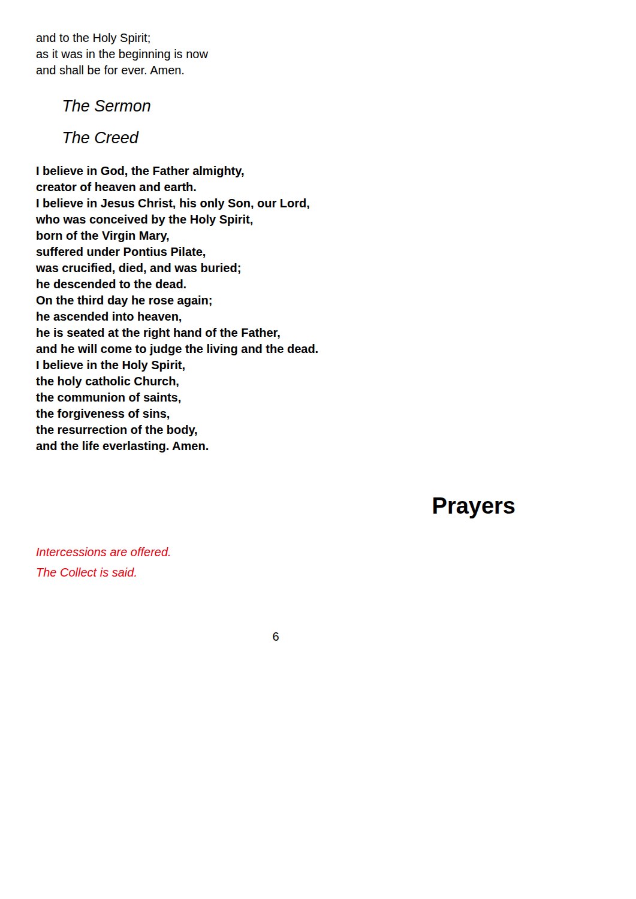and to the Holy Spirit;
as it was in the beginning is now
and shall be for ever. Amen.
The Sermon
The Creed
I believe in God, the Father almighty,
creator of heaven and earth.
I believe in Jesus Christ, his only Son, our Lord,
who was conceived by the Holy Spirit,
born of the Virgin Mary,
suffered under Pontius Pilate,
was crucified, died, and was buried;
he descended to the dead.
On the third day he rose again;
he ascended into heaven,
he is seated at the right hand of the Father,
and he will come to judge the living and the dead.
I believe in the Holy Spirit,
the holy catholic Church,
the communion of saints,
the forgiveness of sins,
the resurrection of the body,
and the life everlasting. Amen.
Prayers
Intercessions are offered.
The Collect is said.
6